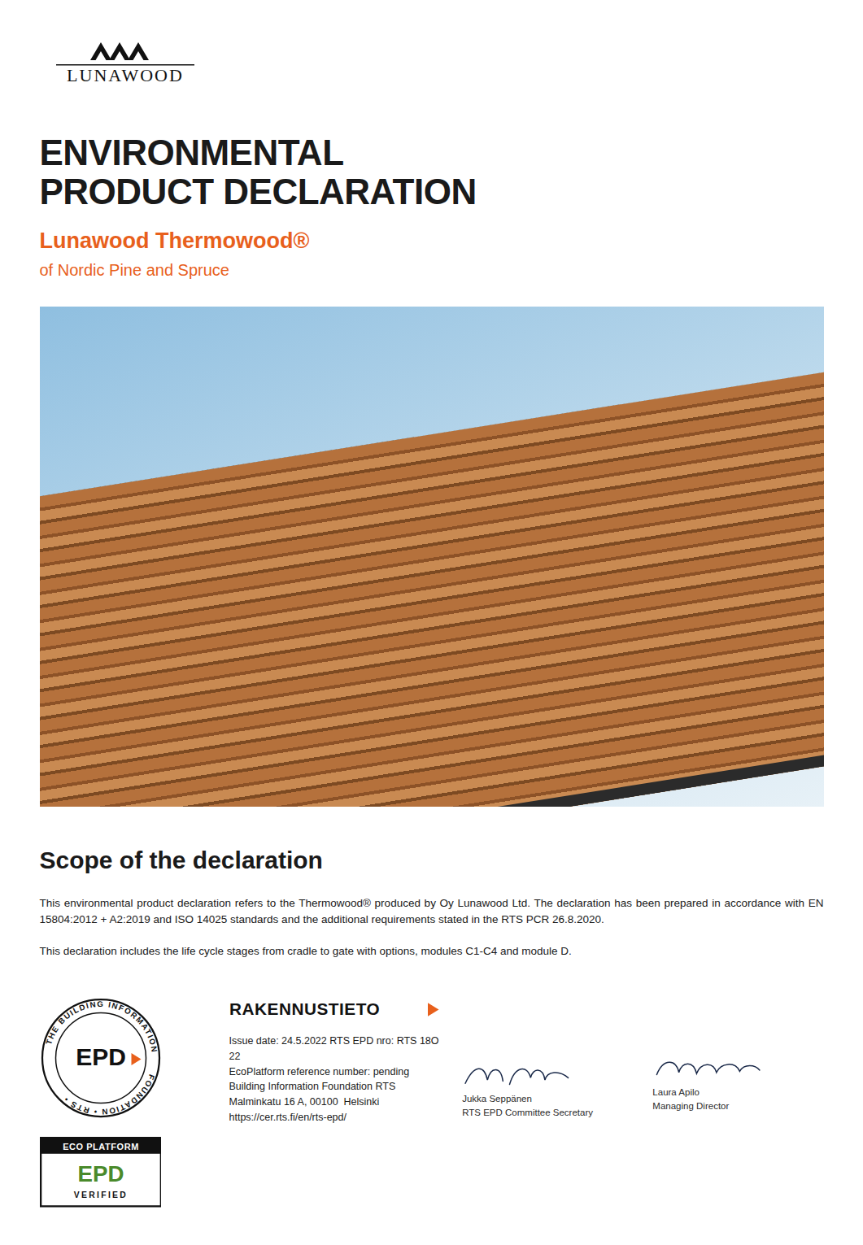LUNAWOOD
ENVIRONMENTAL
PRODUCT DECLARATION
Lunawood Thermowood®
of Nordic Pine and Spruce
Scope of the declaration
This environmental product declaration refers to the Thermowood® produced by Oy Lunawood Ltd. The declaration has been prepared in accordance with EN 15804:2012 + A2:2019 and ISO 14025 standards and the additional requirements stated in the RTS PCR 26.8.2020.
This declaration includes the life cycle stages from cradle to gate with options, modules C1-C4 and module D.
THE BUILDING INFORMATION FOUNDATION • RTS • EPD
ECO PLATFORM EPD VERIFIED
RAKENNUSTIETO
Issue date: 24.5.2022 RTS EPD nro: RTS 18O 22
EcoPlatform reference number: pending
Building Information Foundation RTS
Malminkatu 16 A, 00100 Helsinki
https://cer.rts.fi/en/rts-epd/
Jukka Seppänen
RTS EPD Committee Secretary
Laura Apilo
Managing Director